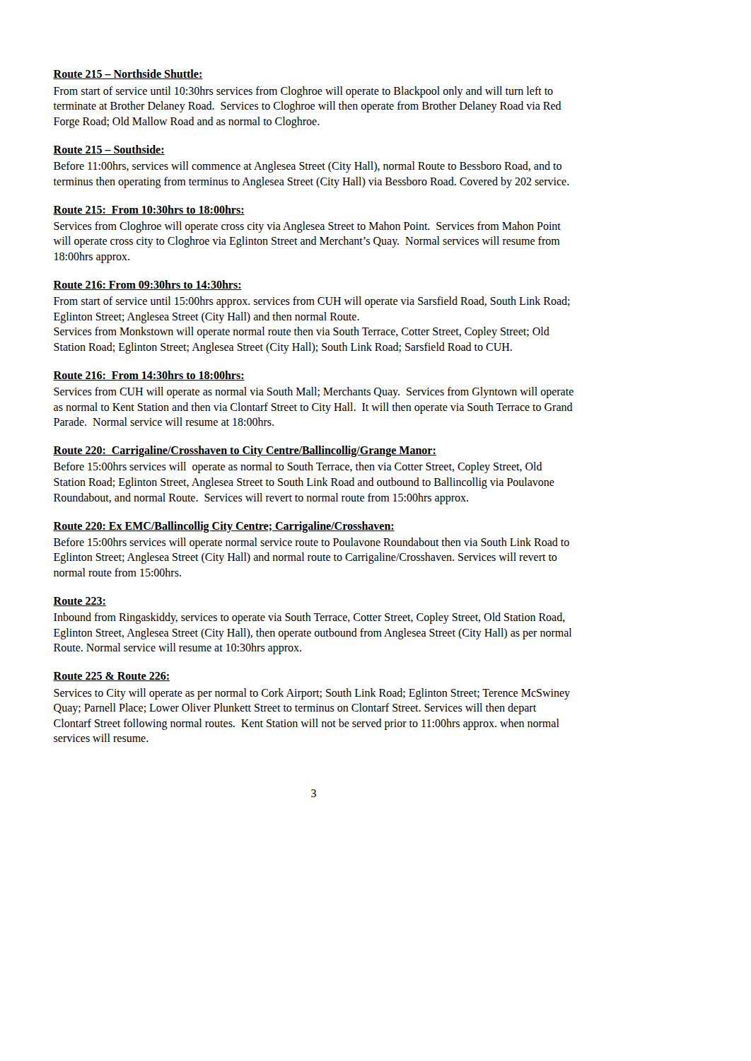Route 215 – Northside Shuttle:
From start of service until 10:30hrs services from Cloghroe will operate to Blackpool only and will turn left to terminate at Brother Delaney Road. Services to Cloghroe will then operate from Brother Delaney Road via Red Forge Road; Old Mallow Road and as normal to Cloghroe.
Route 215 – Southside:
Before 11:00hrs, services will commence at Anglesea Street (City Hall), normal Route to Bessboro Road, and to terminus then operating from terminus to Anglesea Street (City Hall) via Bessboro Road. Covered by 202 service.
Route 215: From 10:30hrs to 18:00hrs:
Services from Cloghroe will operate cross city via Anglesea Street to Mahon Point. Services from Mahon Point will operate cross city to Cloghroe via Eglinton Street and Merchant’s Quay. Normal services will resume from 18:00hrs approx.
Route 216: From 09:30hrs to 14:30hrs:
From start of service until 15:00hrs approx. services from CUH will operate via Sarsfield Road, South Link Road; Eglinton Street; Anglesea Street (City Hall) and then normal Route.
Services from Monkstown will operate normal route then via South Terrace, Cotter Street, Copley Street; Old Station Road; Eglinton Street; Anglesea Street (City Hall); South Link Road; Sarsfield Road to CUH.
Route 216: From 14:30hrs to 18:00hrs:
Services from CUH will operate as normal via South Mall; Merchants Quay. Services from Glyntown will operate as normal to Kent Station and then via Clontarf Street to City Hall. It will then operate via South Terrace to Grand Parade. Normal service will resume at 18:00hrs.
Route 220: Carrigaline/Crosshaven to City Centre/Ballincollig/Grange Manor:
Before 15:00hrs services will operate as normal to South Terrace, then via Cotter Street, Copley Street, Old Station Road; Eglinton Street, Anglesea Street to South Link Road and outbound to Ballincollig via Poulavone Roundabout, and normal Route. Services will revert to normal route from 15:00hrs approx.
Route 220: Ex EMC/Ballincollig City Centre; Carrigaline/Crosshaven:
Before 15:00hrs services will operate normal service route to Poulavone Roundabout then via South Link Road to Eglinton Street; Anglesea Street (City Hall) and normal route to Carrigaline/Crosshaven. Services will revert to normal route from 15:00hrs.
Route 223:
Inbound from Ringaskiddy, services to operate via South Terrace, Cotter Street, Copley Street, Old Station Road, Eglinton Street, Anglesea Street (City Hall), then operate outbound from Anglesea Street (City Hall) as per normal Route. Normal service will resume at 10:30hrs approx.
Route 225 & Route 226:
Services to City will operate as per normal to Cork Airport; South Link Road; Eglinton Street; Terence McSwiney Quay; Parnell Place; Lower Oliver Plunkett Street to terminus on Clontarf Street. Services will then depart Clontarf Street following normal routes. Kent Station will not be served prior to 11:00hrs approx. when normal services will resume.
3